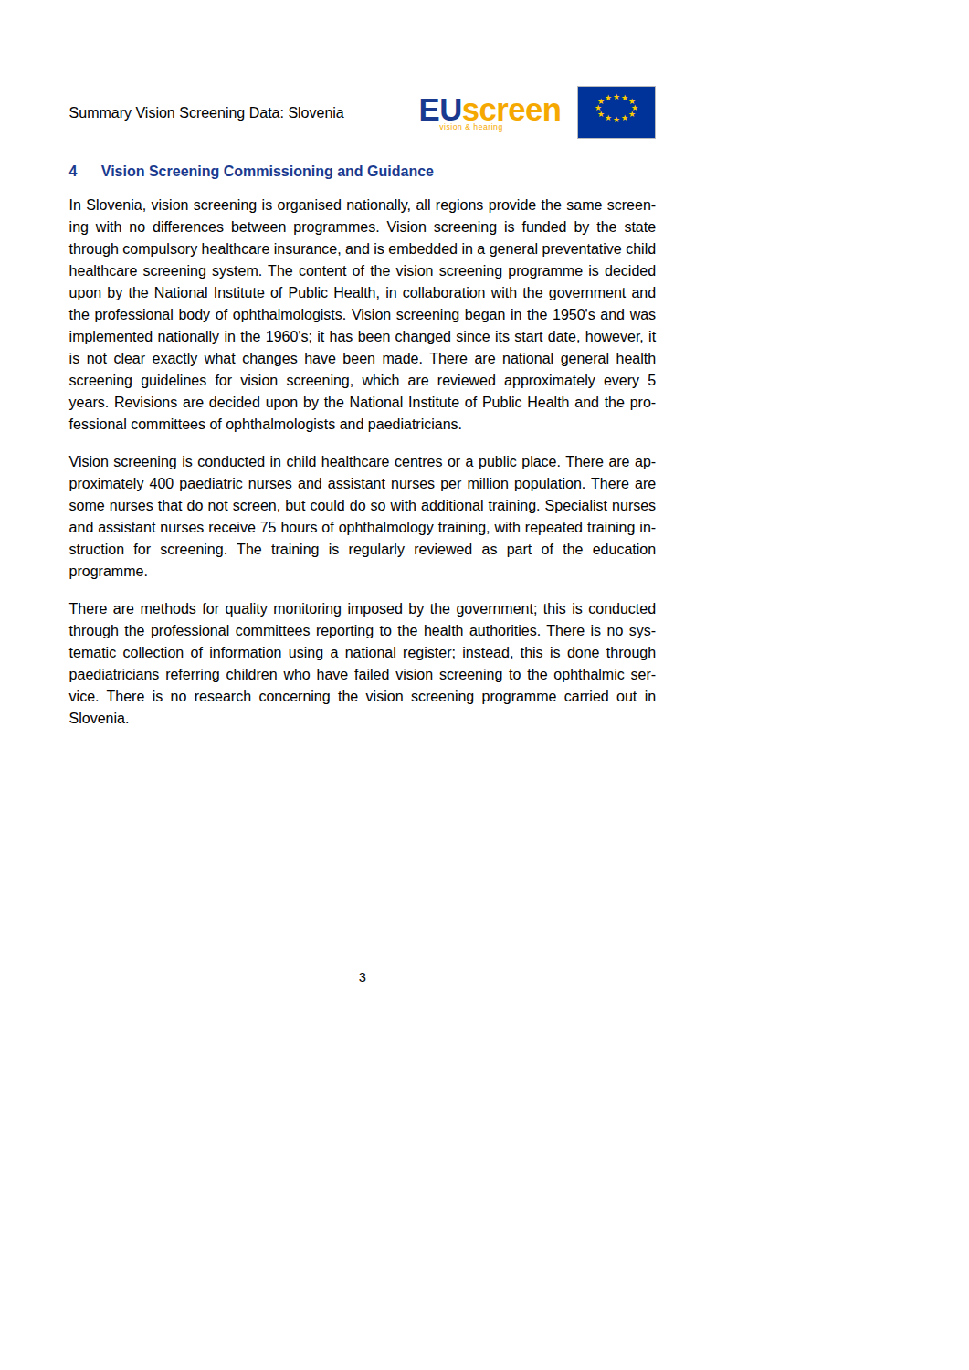Summary Vision Screening Data: Slovenia
EU screen vision & hearing
★ ★ ★ ★ ★ ★ ★ ★ ★ ★ ★ ★
4 Vision Screening Commissioning and Guidance
In Slovenia, vision screening is organised nationally, all regions provide the same screening with no differences between programmes. Vision screening is funded by the state through compulsory healthcare insurance, and is embedded in a general preventative child healthcare screening system. The content of the vision screening programme is decided upon by the National Institute of Public Health, in collaboration with the government and the professional body of ophthalmologists. Vision screening began in the 1950's and was implemented nationally in the 1960's; it has been changed since its start date, however, it is not clear exactly what changes have been made. There are national general health screening guidelines for vision screening, which are reviewed approximately every 5 years. Revisions are decided upon by the National Institute of Public Health and the professional committees of ophthalmologists and paediatricians.
Vision screening is conducted in child healthcare centres or a public place. There are approximately 400 paediatric nurses and assistant nurses per million population. There are some nurses that do not screen, but could do so with additional training. Specialist nurses and assistant nurses receive 75 hours of ophthalmology training, with repeated training instruction for screening. The training is regularly reviewed as part of the education programme.
There are methods for quality monitoring imposed by the government; this is conducted through the professional committees reporting to the health authorities. There is no systematic collection of information using a national register; instead, this is done through paediatricians referring children who have failed vision screening to the ophthalmic service. There is no research concerning the vision screening programme carried out in Slovenia.
3